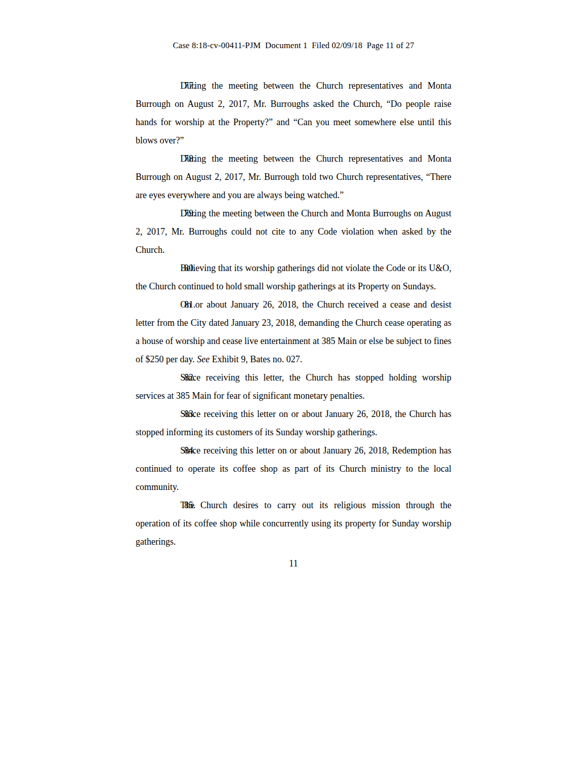Case 8:18-cv-00411-PJM Document 1 Filed 02/09/18 Page 11 of 27
77. During the meeting between the Church representatives and Monta Burrough on August 2, 2017, Mr. Burroughs asked the Church, “Do people raise hands for worship at the Property?” and “Can you meet somewhere else until this blows over?”
78. During the meeting between the Church representatives and Monta Burrough on August 2, 2017, Mr. Burrough told two Church representatives, “There are eyes everywhere and you are always being watched.”
79. During the meeting between the Church and Monta Burroughs on August 2, 2017, Mr. Burroughs could not cite to any Code violation when asked by the Church.
80. Believing that its worship gatherings did not violate the Code or its U&O, the Church continued to hold small worship gatherings at its Property on Sundays.
81. On or about January 26, 2018, the Church received a cease and desist letter from the City dated January 23, 2018, demanding the Church cease operating as a house of worship and cease live entertainment at 385 Main or else be subject to fines of $250 per day. See Exhibit 9, Bates no. 027.
82. Since receiving this letter, the Church has stopped holding worship services at 385 Main for fear of significant monetary penalties.
83. Since receiving this letter on or about January 26, 2018, the Church has stopped informing its customers of its Sunday worship gatherings.
84. Since receiving this letter on or about January 26, 2018, Redemption has continued to operate its coffee shop as part of its Church ministry to the local community.
85. The Church desires to carry out its religious mission through the operation of its coffee shop while concurrently using its property for Sunday worship gatherings.
11